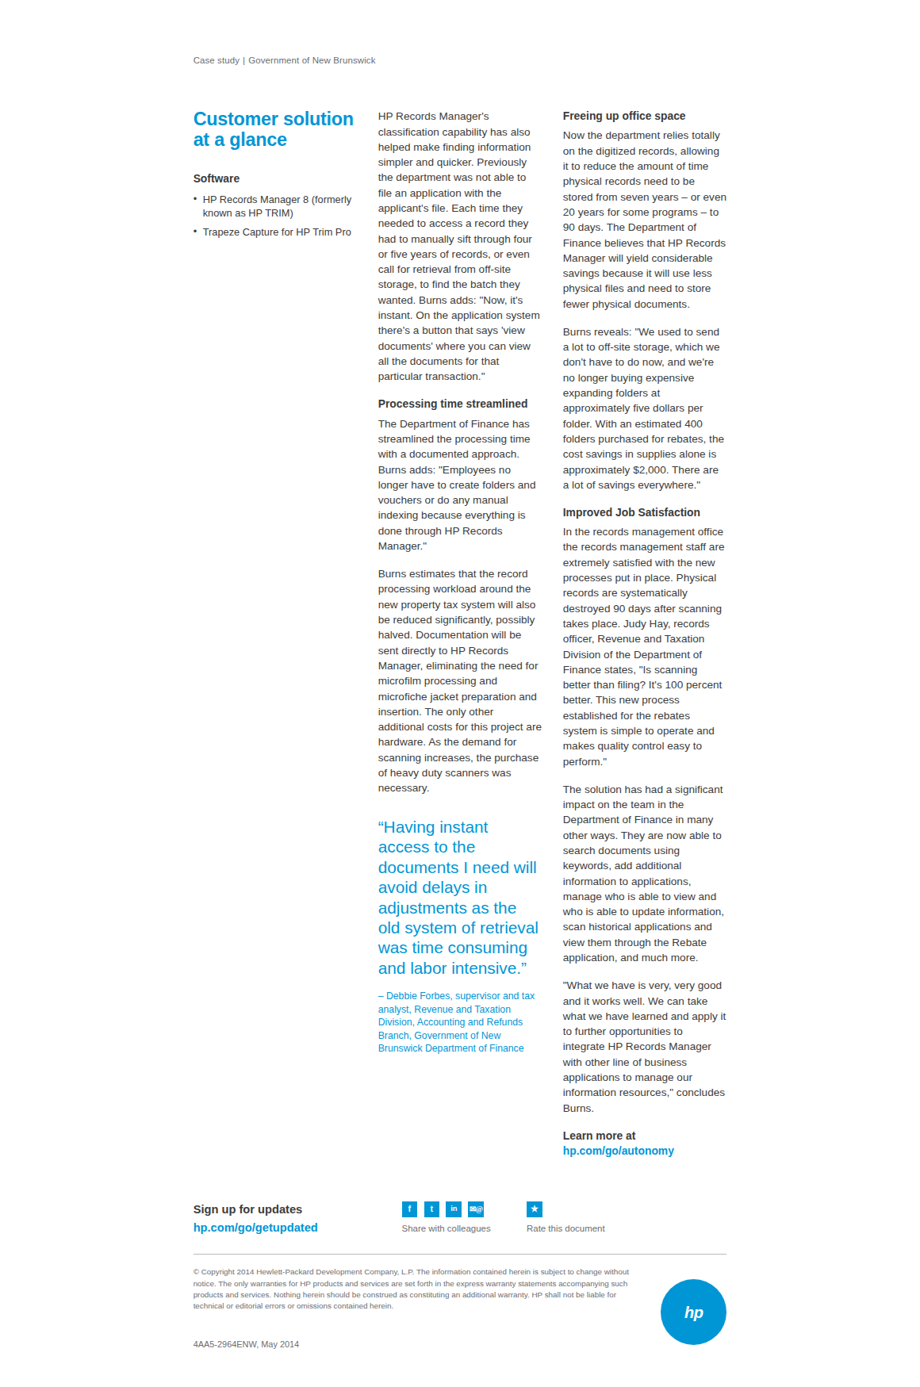Case study|Government of New Brunswick
Customer solution
at a glance
Software
HP Records Manager 8 (formerly known as HP TRIM)
Trapeze Capture for HP Trim Pro
HP Records Manager's classification capability has also helped make finding information simpler and quicker. Previously the department was not able to file an application with the applicant's file. Each time they needed to access a record they had to manually sift through four or five years of records, or even call for retrieval from off-site storage, to find the batch they wanted. Burns adds: "Now, it's instant. On the application system there's a button that says 'view documents' where you can view all the documents for that particular transaction."
Processing time streamlined
The Department of Finance has streamlined the processing time with a documented approach. Burns adds: "Employees no longer have to create folders and vouchers or do any manual indexing because everything is done through HP Records Manager."
Burns estimates that the record processing workload around the new property tax system will also be reduced significantly, possibly halved. Documentation will be sent directly to HP Records Manager, eliminating the need for microfilm processing and microfiche jacket preparation and insertion. The only other additional costs for this project are hardware. As the demand for scanning increases, the purchase of heavy duty scanners was necessary.
“Having instant access to the documents I need will avoid delays in adjustments as the old system of retrieval was time consuming and labor intensive.”
– Debbie Forbes, supervisor and tax analyst, Revenue and Taxation Division, Accounting and Refunds Branch, Government of New Brunswick Department of Finance
Freeing up office space
Now the department relies totally on the digitized records, allowing it to reduce the amount of time physical records need to be stored from seven years – or even 20 years for some programs – to 90 days. The Department of Finance believes that HP Records Manager will yield considerable savings because it will use less physical files and need to store fewer physical documents.
Burns reveals: "We used to send a lot to off-site storage, which we don't have to do now, and we're no longer buying expensive expanding folders at approximately five dollars per folder. With an estimated 400 folders purchased for rebates, the cost savings in supplies alone is approximately $2,000. There are a lot of savings everywhere."
Improved Job Satisfaction
In the records management office the records management staff are extremely satisfied with the new processes put in place. Physical records are systematically destroyed 90 days after scanning takes place. Judy Hay, records officer, Revenue and Taxation Division of the Department of Finance states, "Is scanning better than filing? It's 100 percent better. This new process established for the rebates system is simple to operate and makes quality control easy to perform."
The solution has had a significant impact on the team in the Department of Finance in many other ways. They are now able to search documents using keywords, add additional information to applications, manage who is able to view and who is able to update information, scan historical applications and view them through the Rebate application, and much more.
"What we have is very, very good and it works well. We can take what we have learned and apply it to further opportunities to integrate HP Records Manager with other line of business applications to manage our information resources," concludes Burns.
Learn more at
hp.com/go/autonomy
Sign up for updates
hp.com/go/getupdated
f t in ✉@
Share with colleagues
★
Rate this document
© Copyright 2014 Hewlett-Packard Development Company, L.P. The information contained herein is subject to change without notice. The only warranties for HP products and services are set forth in the express warranty statements accompanying such products and services. Nothing herein should be construed as constituting an additional warranty. HP shall not be liable for technical or editorial errors or omissions contained herein.
4AA5-2964ENW, May 2014
hp